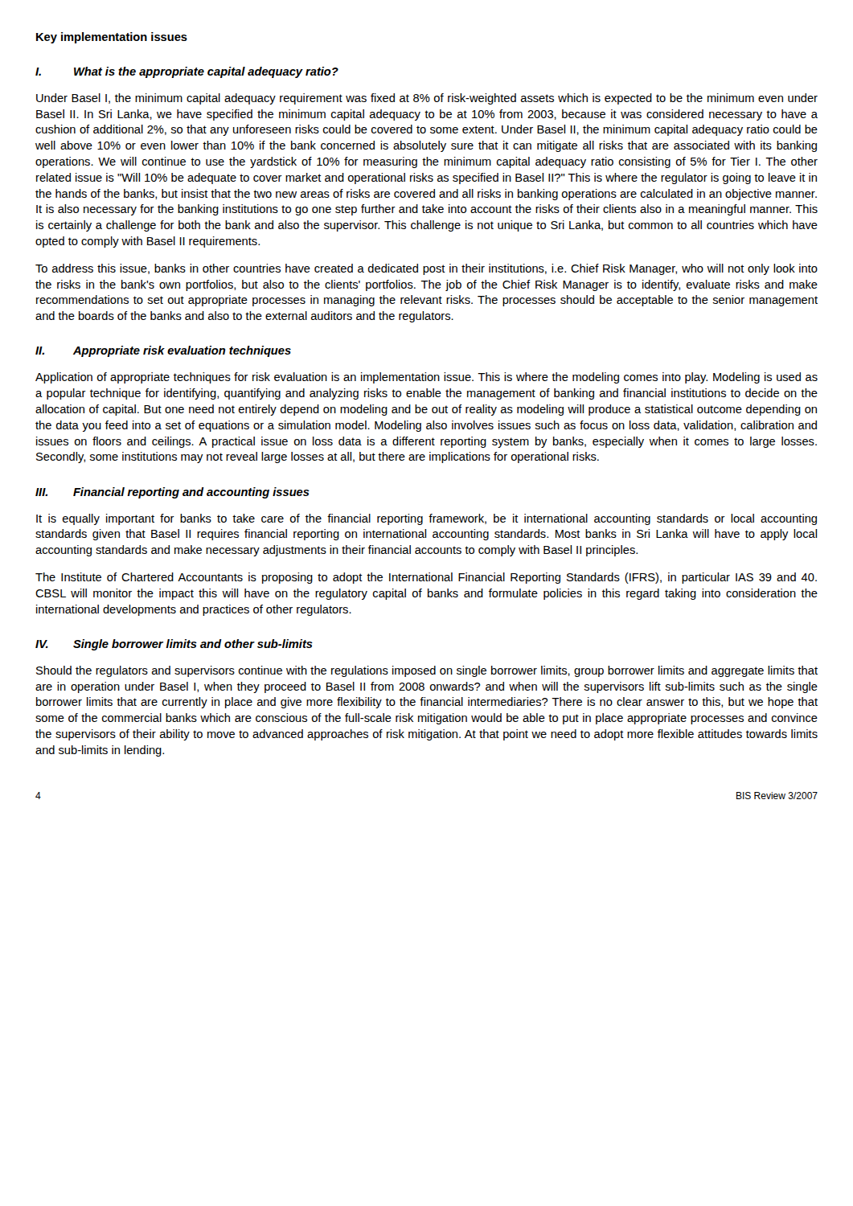Key implementation issues
I. What is the appropriate capital adequacy ratio?
Under Basel I, the minimum capital adequacy requirement was fixed at 8% of risk-weighted assets which is expected to be the minimum even under Basel II. In Sri Lanka, we have specified the minimum capital adequacy to be at 10% from 2003, because it was considered necessary to have a cushion of additional 2%, so that any unforeseen risks could be covered to some extent. Under Basel II, the minimum capital adequacy ratio could be well above 10% or even lower than 10% if the bank concerned is absolutely sure that it can mitigate all risks that are associated with its banking operations. We will continue to use the yardstick of 10% for measuring the minimum capital adequacy ratio consisting of 5% for Tier I. The other related issue is "Will 10% be adequate to cover market and operational risks as specified in Basel II?" This is where the regulator is going to leave it in the hands of the banks, but insist that the two new areas of risks are covered and all risks in banking operations are calculated in an objective manner. It is also necessary for the banking institutions to go one step further and take into account the risks of their clients also in a meaningful manner. This is certainly a challenge for both the bank and also the supervisor. This challenge is not unique to Sri Lanka, but common to all countries which have opted to comply with Basel II requirements.
To address this issue, banks in other countries have created a dedicated post in their institutions, i.e. Chief Risk Manager, who will not only look into the risks in the bank's own portfolios, but also to the clients' portfolios. The job of the Chief Risk Manager is to identify, evaluate risks and make recommendations to set out appropriate processes in managing the relevant risks. The processes should be acceptable to the senior management and the boards of the banks and also to the external auditors and the regulators.
II. Appropriate risk evaluation techniques
Application of appropriate techniques for risk evaluation is an implementation issue. This is where the modeling comes into play. Modeling is used as a popular technique for identifying, quantifying and analyzing risks to enable the management of banking and financial institutions to decide on the allocation of capital. But one need not entirely depend on modeling and be out of reality as modeling will produce a statistical outcome depending on the data you feed into a set of equations or a simulation model. Modeling also involves issues such as focus on loss data, validation, calibration and issues on floors and ceilings. A practical issue on loss data is a different reporting system by banks, especially when it comes to large losses. Secondly, some institutions may not reveal large losses at all, but there are implications for operational risks.
III. Financial reporting and accounting issues
It is equally important for banks to take care of the financial reporting framework, be it international accounting standards or local accounting standards given that Basel II requires financial reporting on international accounting standards. Most banks in Sri Lanka will have to apply local accounting standards and make necessary adjustments in their financial accounts to comply with Basel II principles.
The Institute of Chartered Accountants is proposing to adopt the International Financial Reporting Standards (IFRS), in particular IAS 39 and 40. CBSL will monitor the impact this will have on the regulatory capital of banks and formulate policies in this regard taking into consideration the international developments and practices of other regulators.
IV. Single borrower limits and other sub-limits
Should the regulators and supervisors continue with the regulations imposed on single borrower limits, group borrower limits and aggregate limits that are in operation under Basel I, when they proceed to Basel II from 2008 onwards? and when will the supervisors lift sub-limits such as the single borrower limits that are currently in place and give more flexibility to the financial intermediaries? There is no clear answer to this, but we hope that some of the commercial banks which are conscious of the full-scale risk mitigation would be able to put in place appropriate processes and convince the supervisors of their ability to move to advanced approaches of risk mitigation. At that point we need to adopt more flexible attitudes towards limits and sub-limits in lending.
4 BIS Review 3/2007